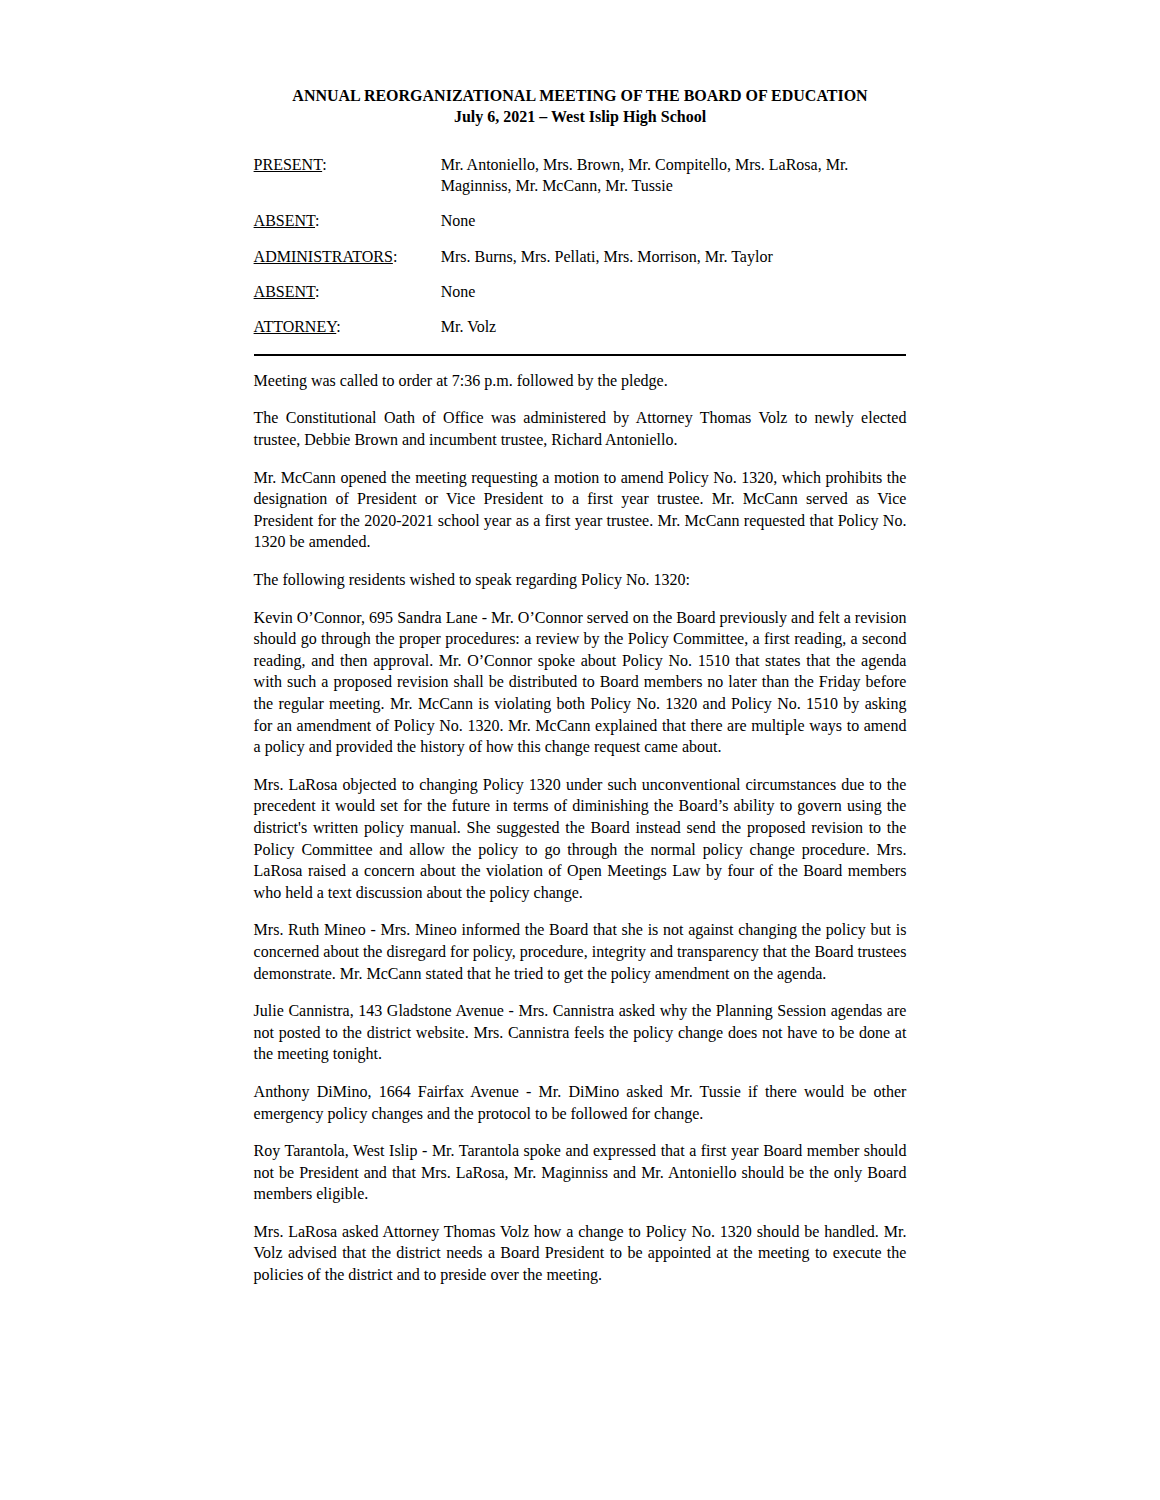ANNUAL REORGANIZATIONAL MEETING OF THE BOARD OF EDUCATION July 6, 2021 – West Islip High School
| PRESENT : | Mr. Antoniello, Mrs. Brown, Mr. Compitello, Mrs. LaRosa, Mr. Maginniss, Mr. McCann, Mr. Tussie |
| ABSENT : | None |
| ADMINISTRATORS : | Mrs. Burns, Mrs. Pellati, Mrs. Morrison, Mr. Taylor |
| ABSENT : | None |
| ATTORNEY : | Mr. Volz |
Meeting was called to order at 7:36 p.m. followed by the pledge.
The Constitutional Oath of Office was administered by Attorney Thomas Volz to newly elected trustee, Debbie Brown and incumbent trustee, Richard Antoniello.
Mr. McCann opened the meeting requesting a motion to amend Policy No. 1320, which prohibits the designation of President or Vice President to a first year trustee. Mr. McCann served as Vice President for the 2020-2021 school year as a first year trustee. Mr. McCann requested that Policy No. 1320 be amended.
The following residents wished to speak regarding Policy No. 1320:
Kevin O’Connor, 695 Sandra Lane - Mr. O’Connor served on the Board previously and felt a revision should go through the proper procedures: a review by the Policy Committee, a first reading, a second reading, and then approval. Mr. O’Connor spoke about Policy No. 1510 that states that the agenda with such a proposed revision shall be distributed to Board members no later than the Friday before the regular meeting. Mr. McCann is violating both Policy No. 1320 and Policy No. 1510 by asking for an amendment of Policy No. 1320. Mr. McCann explained that there are multiple ways to amend a policy and provided the history of how this change request came about.
Mrs. LaRosa objected to changing Policy 1320 under such unconventional circumstances due to the precedent it would set for the future in terms of diminishing the Board’s ability to govern using the district's written policy manual. She suggested the Board instead send the proposed revision to the Policy Committee and allow the policy to go through the normal policy change procedure. Mrs. LaRosa raised a concern about the violation of Open Meetings Law by four of the Board members who held a text discussion about the policy change.
Mrs. Ruth Mineo - Mrs. Mineo informed the Board that she is not against changing the policy but is concerned about the disregard for policy, procedure, integrity and transparency that the Board trustees demonstrate. Mr. McCann stated that he tried to get the policy amendment on the agenda.
Julie Cannistra, 143 Gladstone Avenue - Mrs. Cannistra asked why the Planning Session agendas are not posted to the district website. Mrs. Cannistra feels the policy change does not have to be done at the meeting tonight.
Anthony DiMino, 1664 Fairfax Avenue - Mr. DiMino asked Mr. Tussie if there would be other emergency policy changes and the protocol to be followed for change.
Roy Tarantola, West Islip - Mr. Tarantola spoke and expressed that a first year Board member should not be President and that Mrs. LaRosa, Mr. Maginniss and Mr. Antoniello should be the only Board members eligible.
Mrs. LaRosa asked Attorney Thomas Volz how a change to Policy No. 1320 should be handled. Mr. Volz advised that the district needs a Board President to be appointed at the meeting to execute the policies of the district and to preside over the meeting.